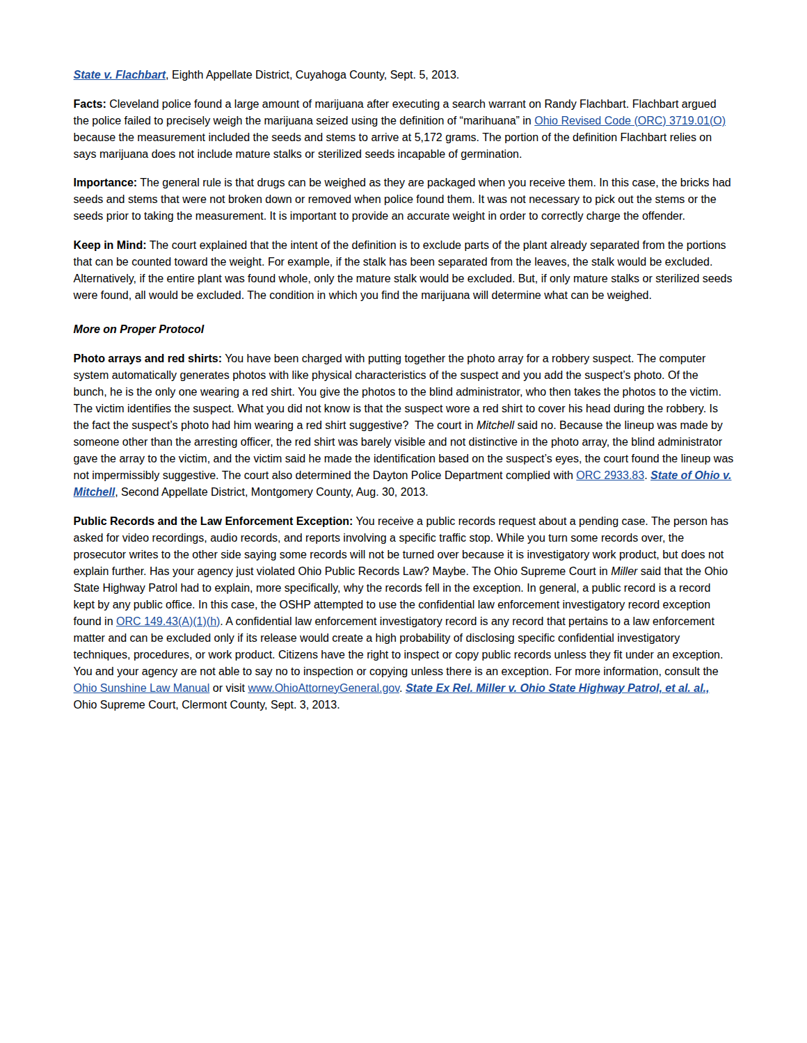State v. Flachbart, Eighth Appellate District, Cuyahoga County, Sept. 5, 2013.
Facts: Cleveland police found a large amount of marijuana after executing a search warrant on Randy Flachbart. Flachbart argued the police failed to precisely weigh the marijuana seized using the definition of “marihuana” in Ohio Revised Code (ORC) 3719.01(O) because the measurement included the seeds and stems to arrive at 5,172 grams. The portion of the definition Flachbart relies on says marijuana does not include mature stalks or sterilized seeds incapable of germination.
Importance: The general rule is that drugs can be weighed as they are packaged when you receive them. In this case, the bricks had seeds and stems that were not broken down or removed when police found them. It was not necessary to pick out the stems or the seeds prior to taking the measurement. It is important to provide an accurate weight in order to correctly charge the offender.
Keep in Mind: The court explained that the intent of the definition is to exclude parts of the plant already separated from the portions that can be counted toward the weight. For example, if the stalk has been separated from the leaves, the stalk would be excluded. Alternatively, if the entire plant was found whole, only the mature stalk would be excluded. But, if only mature stalks or sterilized seeds were found, all would be excluded. The condition in which you find the marijuana will determine what can be weighed.
More on Proper Protocol
Photo arrays and red shirts: You have been charged with putting together the photo array for a robbery suspect. The computer system automatically generates photos with like physical characteristics of the suspect and you add the suspect’s photo. Of the bunch, he is the only one wearing a red shirt. You give the photos to the blind administrator, who then takes the photos to the victim. The victim identifies the suspect. What you did not know is that the suspect wore a red shirt to cover his head during the robbery. Is the fact the suspect’s photo had him wearing a red shirt suggestive? The court in Mitchell said no. Because the lineup was made by someone other than the arresting officer, the red shirt was barely visible and not distinctive in the photo array, the blind administrator gave the array to the victim, and the victim said he made the identification based on the suspect’s eyes, the court found the lineup was not impermissibly suggestive. The court also determined the Dayton Police Department complied with ORC 2933.83. State of Ohio v. Mitchell, Second Appellate District, Montgomery County, Aug. 30, 2013.
Public Records and the Law Enforcement Exception: You receive a public records request about a pending case. The person has asked for video recordings, audio records, and reports involving a specific traffic stop. While you turn some records over, the prosecutor writes to the other side saying some records will not be turned over because it is investigatory work product, but does not explain further. Has your agency just violated Ohio Public Records Law? Maybe. The Ohio Supreme Court in Miller said that the Ohio State Highway Patrol had to explain, more specifically, why the records fell in the exception. In general, a public record is a record kept by any public office. In this case, the OSHP attempted to use the confidential law enforcement investigatory record exception found in ORC 149.43(A)(1)(h). A confidential law enforcement investigatory record is any record that pertains to a law enforcement matter and can be excluded only if its release would create a high probability of disclosing specific confidential investigatory techniques, procedures, or work product. Citizens have the right to inspect or copy public records unless they fit under an exception. You and your agency are not able to say no to inspection or copying unless there is an exception. For more information, consult the Ohio Sunshine Law Manual or visit www.OhioAttorneyGeneral.gov. State Ex Rel. Miller v. Ohio State Highway Patrol, et al. al., Ohio Supreme Court, Clermont County, Sept. 3, 2013.